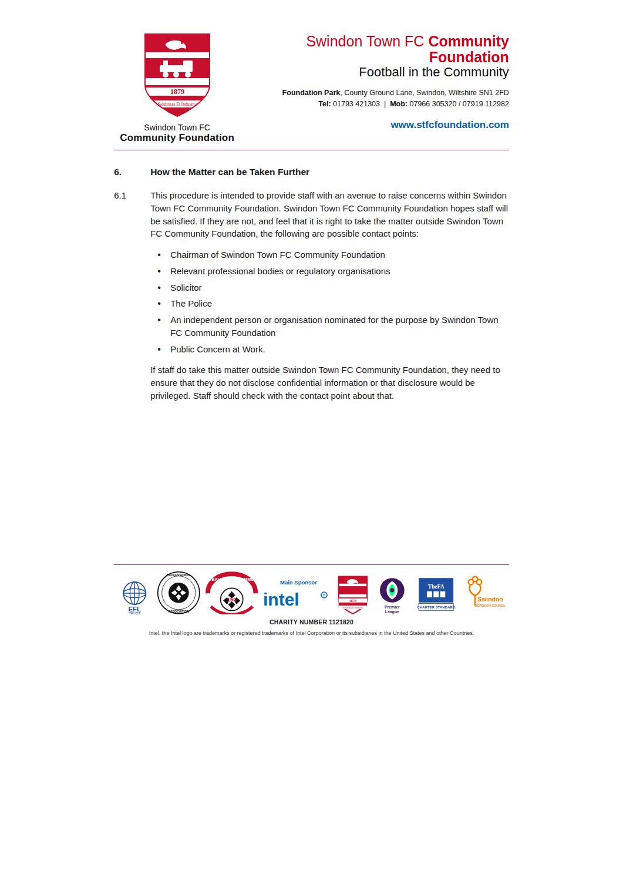1879 Salubritas Et Industria
Swindon Town FC Community Foundation
Swindon Town FC Community Foundation
Football in the Community
Foundation Park, County Ground Lane, Swindon, Wiltshire SN1 2FD
Tel: 01793 421303 | Mob: 07966 305320 / 07919 112982
www.stfcfoundation.com
6. How the Matter can be Taken Further
6.1
This procedure is intended to provide staff with an avenue to raise concerns within Swindon Town FC Community Foundation. Swindon Town FC Community Foundation hopes staff will be satisfied. If they are not, and feel that it is right to take the matter outside Swindon Town FC Community Foundation, the following are possible contact points:
Chairman of Swindon Town FC Community Foundation
Relevant professional bodies or regulatory organisations
Solicitor
The Police
An independent person or organisation nominated for the purpose by Swindon Town FC Community Foundation
Public Concern at Work.
If staff do take this matter outside Swindon Town FC Community Foundation, they need to ensure that they do not disclose confidential information or that disclosure would be privileged. Staff should check with the contact point about that.
EFL TRUST PROFESSIONAL ASSOCIATION FOOTBALL IN THE COMMUNITY 150
Main Sponsor
intel R
1879 Salubritas Et Industria Premier League TheFA CHARTER STANDARD Swindon BOROUGH COUNCIL
CHARITY NUMBER 1121820
Intel, the Intel logo are trademarks or registered trademarks of Intel Corporation or its subsidiaries in the United States and other Countries.